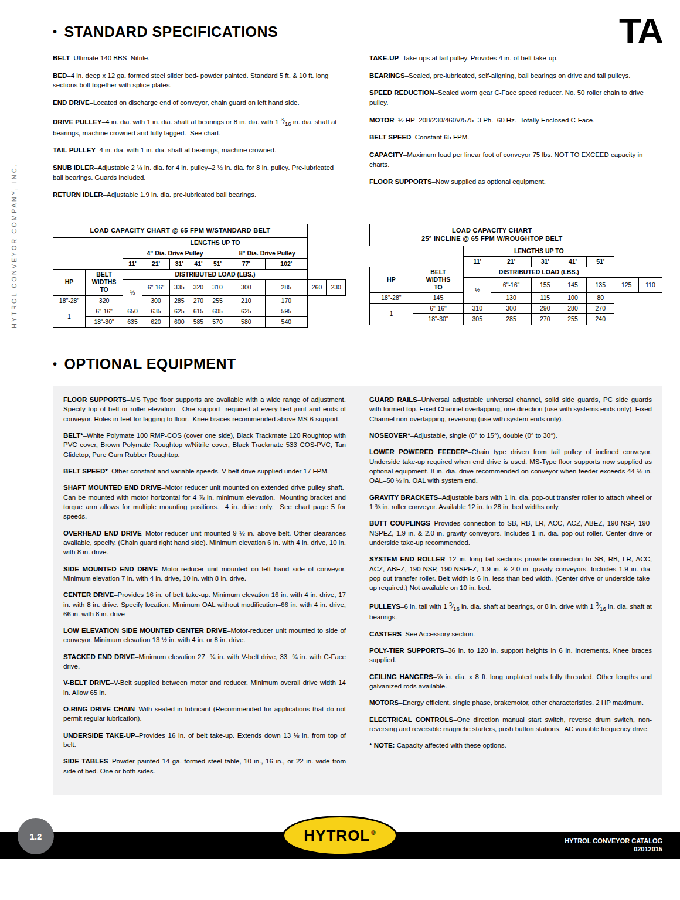HYTROL CONVEYOR COMPANY, INC.
TA
STANDARD SPECIFICATIONS
BELT–Ultimate 140 BBS–Nitrile.
BED–4 in. deep x 12 ga. formed steel slider bed- powder painted. Standard 5 ft. & 10 ft. long sections bolt together with splice plates.
END DRIVE–Located on discharge end of conveyor, chain guard on left hand side.
DRIVE PULLEY–4 in. dia. with 1 in. dia. shaft at bearings or 8 in. dia. with 1 3⁄16 in. dia. shaft at bearings, machine crowned and fully lagged. See chart.
TAIL PULLEY–4 in. dia. with 1 in. dia. shaft at bearings, machine crowned.
SNUB IDLER–Adjustable 2 ⅛ in. dia. for 4 in. pulley–2 ½ in. dia. for 8 in. pulley. Pre-lubricated ball bearings. Guards included.
RETURN IDLER–Adjustable 1.9 in. dia. pre-lubricated ball bearings.
TAKE-UP–Take-ups at tail pulley. Provides 4 in. of belt take-up.
BEARINGS–Sealed, pre-lubricated, self-aligning, ball bearings on drive and tail pulleys.
SPEED REDUCTION–Sealed worm gear C-Face speed reducer. No. 50 roller chain to drive pulley.
MOTOR–½ HP–208/230/460V/575–3 Ph.–60 Hz. Totally Enclosed C-Face.
BELT SPEED–Constant 65 FPM.
CAPACITY–Maximum load per linear foot of conveyor 75 lbs. NOT TO EXCEED capacity in charts.
FLOOR SUPPORTS–Now supplied as optional equipment.
| LOAD CAPACITY CHART @ 65 FPM W/STANDARD BELT |
| --- |
| | | LENGTHS UP TO |
| 4" Dia. Drive Pulley | 8" Dia. Drive Pulley |
| 11' | 21' | 31' | 41' | 51' | 77' | 102' |
| HP | BELT WIDTHS TO | DISTRIBUTED LOAD (LBS.) |
| ½ | 6"-16" | 335 | 320 | 310 | 300 | 285 | 260 | 230 |
| 18"-28" | 320 | 300 | 285 | 270 | 255 | 210 | 170 |
| 1 | 6"-16" | 650 | 635 | 625 | 615 | 605 | 625 | 595 |
| 18"-30" | 635 | 620 | 600 | 585 | 570 | 580 | 540 |
| LOAD CAPACITY CHART 25° INCLINE @ 65 FPM W/ROUGHTOP BELT |
| --- |
| | | LENGTHS UP TO |
| 11' | 21' | 31' | 41' | 51' |
| HP | BELT WIDTHS TO | DISTRIBUTED LOAD (LBS.) |
| ½ | 6"-16" | 155 | 145 | 135 | 125 | 110 |
| 18"-28" | 145 | 130 | 115 | 100 | 80 |
| 1 | 6"-16" | 310 | 300 | 290 | 280 | 270 |
| 18"-30" | 305 | 285 | 270 | 255 | 240 |
OPTIONAL EQUIPMENT
FLOOR SUPPORTS–MS Type floor supports are available with a wide range of adjustment. Specify top of belt or roller elevation. One support required at every bed joint and ends of conveyor. Holes in feet for lagging to floor. Knee braces recommended above MS-6 support.
BELT*–White Polymate 100 RMP-COS (cover one side), Black Trackmate 120 Roughtop with PVC cover, Brown Polymate Roughtop w/Nitrile cover, Black Trackmate 533 COS-PVC, Tan Glidetop, Pure Gum Rubber Roughtop.
BELT SPEED*–Other constant and variable speeds. V-belt drive supplied under 17 FPM.
SHAFT MOUNTED END DRIVE–Motor reducer unit mounted on extended drive pulley shaft. Can be mounted with motor horizontal for 4 ⅞ in. minimum elevation. Mounting bracket and torque arm allows for multiple mounting positions. 4 in. drive only. See chart page 5 for speeds.
OVERHEAD END DRIVE–Motor-reducer unit mounted 9 ½ in. above belt. Other clearances available, specify. (Chain guard right hand side). Minimum elevation 6 in. with 4 in. drive, 10 in. with 8 in. drive.
SIDE MOUNTED END DRIVE–Motor-reducer unit mounted on left hand side of conveyor. Minimum elevation 7 in. with 4 in. drive, 10 in. with 8 in. drive.
CENTER DRIVE–Provides 16 in. of belt take-up. Minimum elevation 16 in. with 4 in. drive, 17 in. with 8 in. drive. Specify location. Minimum OAL without modification–66 in. with 4 in. drive, 66 in. with 8 in. drive
LOW ELEVATION SIDE MOUNTED CENTER DRIVE–Motor-reducer unit mounted to side of conveyor. Minimum elevation 13 ½ in. with 4 in. or 8 in. drive.
STACKED END DRIVE–Minimum elevation 27 ¾ in. with V-belt drive, 33 ¾ in. with C-Face drive.
V-BELT DRIVE–V-Belt supplied between motor and reducer. Minimum overall drive width 14 in. Allow 65 in.
O-RING DRIVE CHAIN–With sealed in lubricant (Recommended for applications that do not permit regular lubrication).
UNDERSIDE TAKE-UP–Provides 16 in. of belt take-up. Extends down 13 ⅛ in. from top of belt.
SIDE TABLES–Powder painted 14 ga. formed steel table, 10 in., 16 in., or 22 in. wide from side of bed. One or both sides.
GUARD RAILS–Universal adjustable universal channel, solid side guards, PC side guards with formed top. Fixed Channel overlapping, one direction (use with systems ends only). Fixed Channel non-overlapping, reversing (use with system ends only).
NOSEOVER*–Adjustable, single (0° to 15°), double (0° to 30°).
LOWER POWERED FEEDER*–Chain type driven from tail pulley of inclined conveyor. Underside take-up required when end drive is used. MS-Type floor supports now supplied as optional equipment. 8 in. dia. drive recommended on conveyor when feeder exceeds 44 ½ in. OAL–50 ½ in. OAL with system end.
GRAVITY BRACKETS–Adjustable bars with 1 in. dia. pop-out transfer roller to attach wheel or 1 ⅜ in. roller conveyor. Available 12 in. to 28 in. bed widths only.
BUTT COUPLINGS–Provides connection to SB, RB, LR, ACC, ACZ, ABEZ, 190-NSP, 190-NSPEZ, 1.9 in. & 2.0 in. gravity conveyors. Includes 1 in. dia. pop-out roller. Center drive or underside take-up recommended.
SYSTEM END ROLLER–12 in. long tail sections provide connection to SB, RB, LR, ACC, ACZ, ABEZ, 190-NSP, 190-NSPEZ, 1.9 in. & 2.0 in. gravity conveyors. Includes 1.9 in. dia. pop-out transfer roller. Belt width is 6 in. less than bed width. (Center drive or underside take-up required.) Not available on 10 in. bed.
PULLEYS–6 in. tail with 1 3⁄16 in. dia. shaft at bearings, or 8 in. drive with 1 3⁄16 in. dia. shaft at bearings.
CASTERS–See Accessory section.
POLY-TIER SUPPORTS–36 in. to 120 in. support heights in 6 in. increments. Knee braces supplied.
CEILING HANGERS–⅝ in. dia. x 8 ft. long unplated rods fully threaded. Other lengths and galvanized rods available.
MOTORS–Energy efficient, single phase, brakemotor, other characteristics. 2 HP maximum.
ELECTRICAL CONTROLS–One direction manual start switch, reverse drum switch, non-reversing and reversible magnetic starters, push button stations. AC variable frequency drive.
* NOTE: Capacity affected with these options.
1.2
HYTROL
HYTROL CONVEYOR CATALOG
02012015